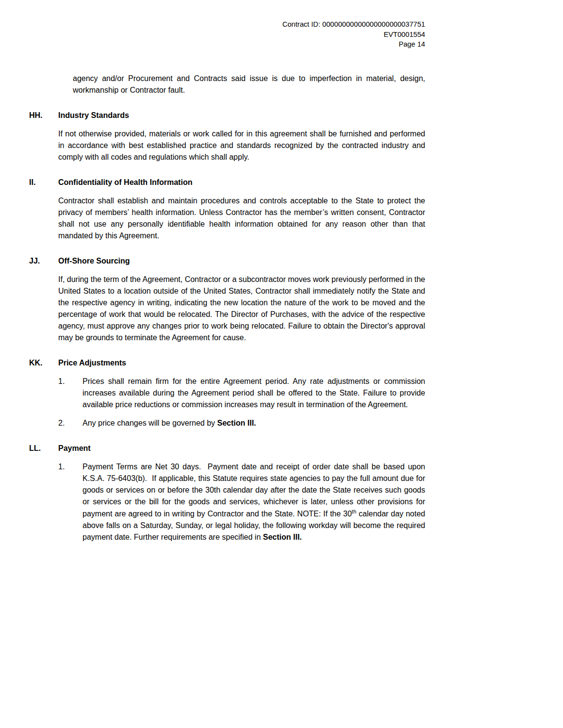Contract ID: 00000000000000000000037751
EVT0001554
Page 14
agency and/or Procurement and Contracts said issue is due to imperfection in material, design, workmanship or Contractor fault.
HH. Industry Standards
If not otherwise provided, materials or work called for in this agreement shall be furnished and performed in accordance with best established practice and standards recognized by the contracted industry and comply with all codes and regulations which shall apply.
II. Confidentiality of Health Information
Contractor shall establish and maintain procedures and controls acceptable to the State to protect the privacy of members’ health information. Unless Contractor has the member’s written consent, Contractor shall not use any personally identifiable health information obtained for any reason other than that mandated by this Agreement.
JJ. Off-Shore Sourcing
If, during the term of the Agreement, Contractor or a subcontractor moves work previously performed in the United States to a location outside of the United States, Contractor shall immediately notify the State and the respective agency in writing, indicating the new location the nature of the work to be moved and the percentage of work that would be relocated. The Director of Purchases, with the advice of the respective agency, must approve any changes prior to work being relocated. Failure to obtain the Director's approval may be grounds to terminate the Agreement for cause.
KK. Price Adjustments
1. Prices shall remain firm for the entire Agreement period. Any rate adjustments or commission increases available during the Agreement period shall be offered to the State. Failure to provide available price reductions or commission increases may result in termination of the Agreement.
2. Any price changes will be governed by Section III.
LL. Payment
1. Payment Terms are Net 30 days. Payment date and receipt of order date shall be based upon K.S.A. 75-6403(b). If applicable, this Statute requires state agencies to pay the full amount due for goods or services on or before the 30th calendar day after the date the State receives such goods or services or the bill for the goods and services, whichever is later, unless other provisions for payment are agreed to in writing by Contractor and the State. NOTE: If the 30th calendar day noted above falls on a Saturday, Sunday, or legal holiday, the following workday will become the required payment date. Further requirements are specified in Section III.